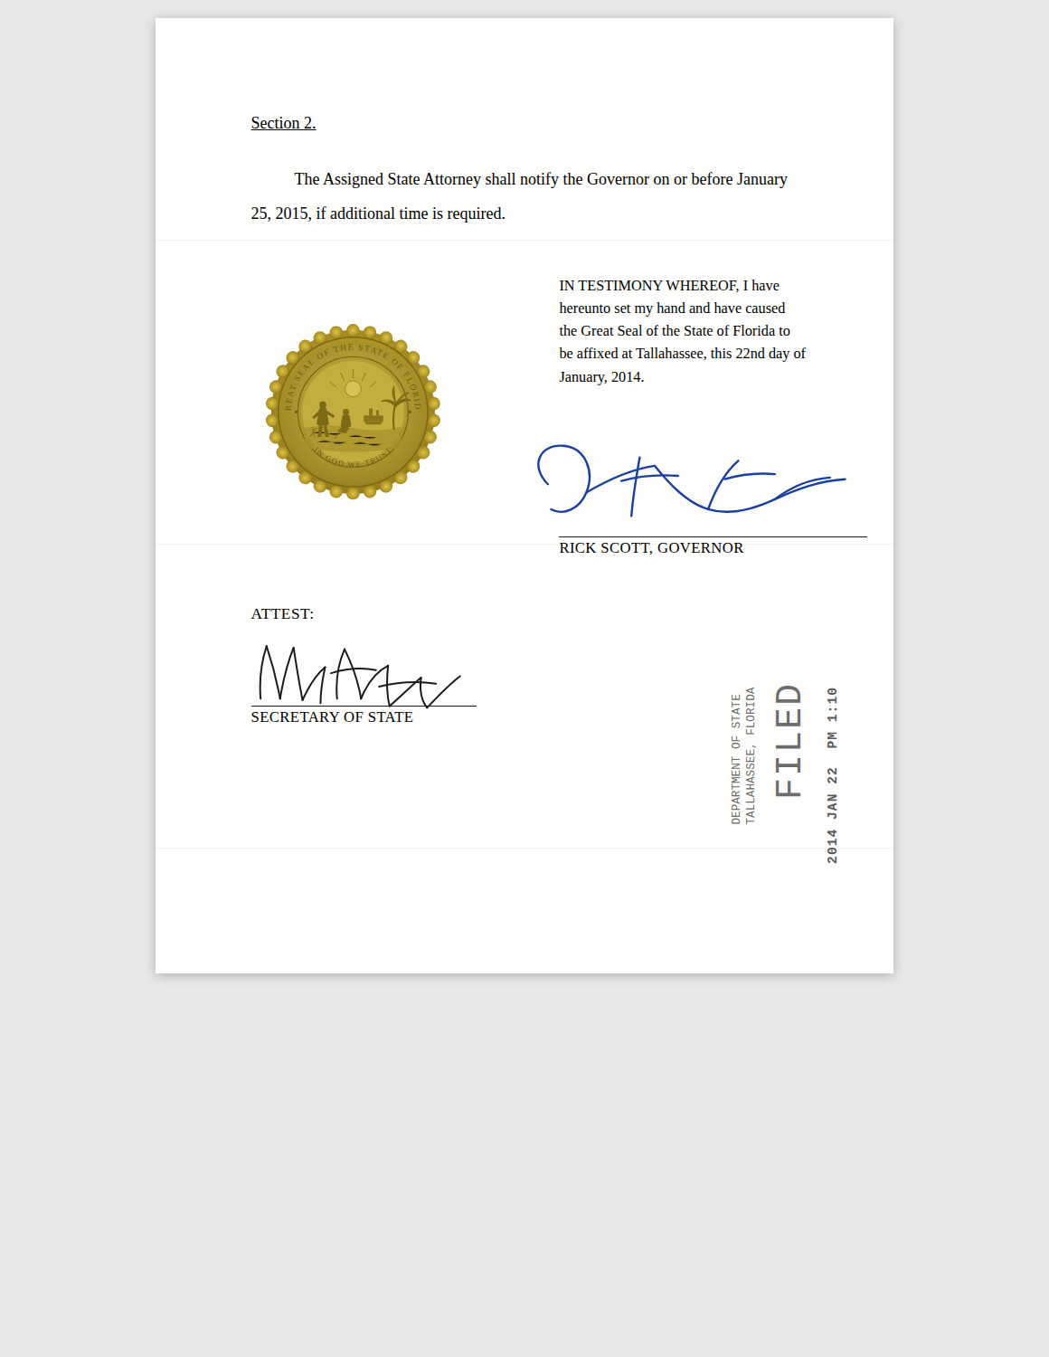Section 2.
The Assigned State Attorney shall notify the Governor on or before January 25, 2015, if additional time is required.
GREAT SEAL OF THE STATE OF FLORIDA IN GOD WE TRUST
IN TESTIMONY WHEREOF, I have hereunto set my hand and have caused the Great Seal of the State of Florida to be affixed at Tallahassee, this 22nd day of January, 2014.
RICK SCOTT, GOVERNOR
ATTEST:
SECRETARY OF STATE
FILED
DEPARTMENT OF STATE
TALLAHASSEE, FLORIDA
2014 JAN 22 PM 1:10